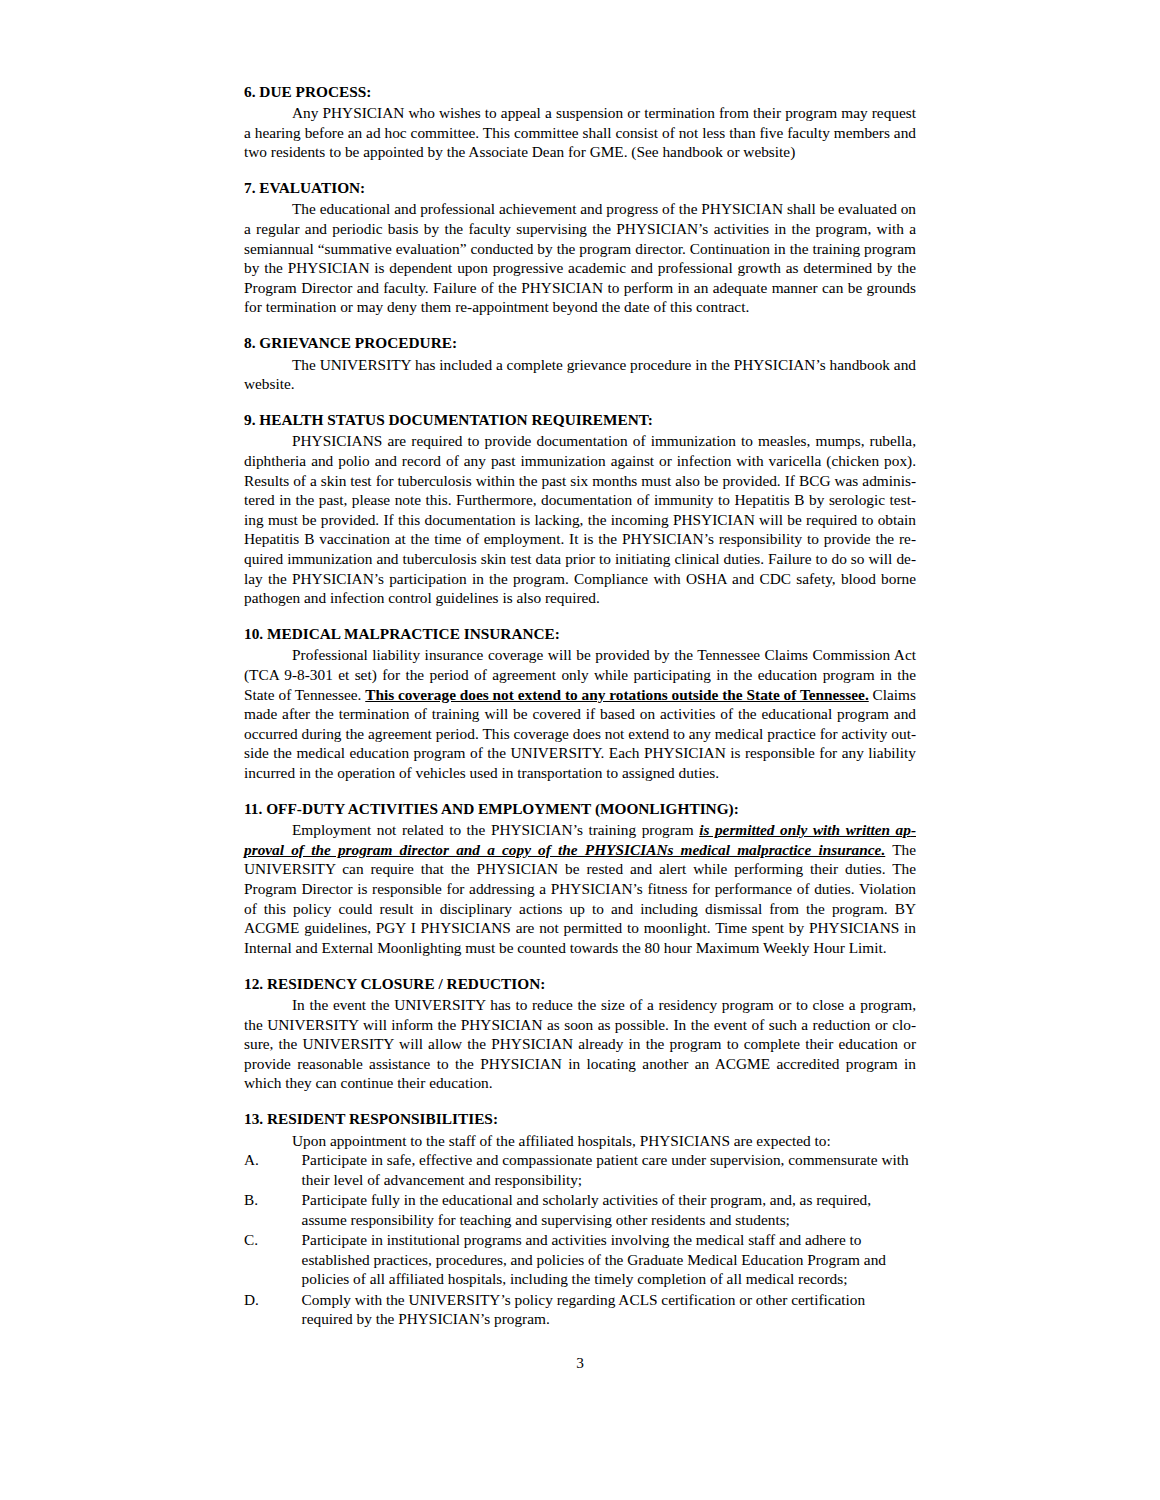6. Due Process:
Any PHYSICIAN who wishes to appeal a suspension or termination from their program may request a hearing before an ad hoc committee. This committee shall consist of not less than five faculty members and two residents to be appointed by the Associate Dean for GME. (See handbook or website)
7. Evaluation:
The educational and professional achievement and progress of the PHYSICIAN shall be evaluated on a regular and periodic basis by the faculty supervising the PHYSICIAN’s activities in the program, with a semiannual “summative evaluation” conducted by the program director. Continuation in the training program by the PHYSICIAN is dependent upon progressive academic and professional growth as determined by the Program Director and faculty. Failure of the PHYSICIAN to perform in an adequate manner can be grounds for termination or may deny them re-appointment beyond the date of this contract.
8. Grievance Procedure:
The UNIVERSITY has included a complete grievance procedure in the PHYSICIAN’s handbook and website.
9. Health Status Documentation Requirement:
PHYSICIANS are required to provide documentation of immunization to measles, mumps, rubella, diphtheria and polio and record of any past immunization against or infection with varicella (chicken pox). Results of a skin test for tuberculosis within the past six months must also be provided. If BCG was administered in the past, please note this. Furthermore, documentation of immunity to Hepatitis B by serologic testing must be provided. If this documentation is lacking, the incoming PHSYICIAN will be required to obtain Hepatitis B vaccination at the time of employment. It is the PHYSICIAN’s responsibility to provide the required immunization and tuberculosis skin test data prior to initiating clinical duties. Failure to do so will delay the PHYSICIAN’s participation in the program. Compliance with OSHA and CDC safety, blood borne pathogen and infection control guidelines is also required.
10. Medical Malpractice Insurance:
Professional liability insurance coverage will be provided by the Tennessee Claims Commission Act (TCA 9-8-301 et set) for the period of agreement only while participating in the education program in the State of Tennessee. This coverage does not extend to any rotations outside the State of Tennessee. Claims made after the termination of training will be covered if based on activities of the educational program and occurred during the agreement period. This coverage does not extend to any medical practice for activity outside the medical education program of the UNIVERSITY. Each PHYSICIAN is responsible for any liability incurred in the operation of vehicles used in transportation to assigned duties.
11. Off-Duty Activities and Employment (Moonlighting):
Employment not related to the PHYSICIAN’s training program is permitted only with written approval of the program director and a copy of the PHYSICIANs medical malpractice insurance. The UNIVERSITY can require that the PHYSICIAN be rested and alert while performing their duties. The Program Director is responsible for addressing a PHYSICIAN’s fitness for performance of duties. Violation of this policy could result in disciplinary actions up to and including dismissal from the program. BY ACGME guidelines, PGY I PHYSICIANS are not permitted to moonlight. Time spent by PHYSICIANS in Internal and External Moonlighting must be counted towards the 80 hour Maximum Weekly Hour Limit.
12. Residency Closure / Reduction:
In the event the UNIVERSITY has to reduce the size of a residency program or to close a program, the UNIVERSITY will inform the PHYSICIAN as soon as possible. In the event of such a reduction or closure, the UNIVERSITY will allow the PHYSICIAN already in the program to complete their education or provide reasonable assistance to the PHYSICIAN in locating another an ACGME accredited program in which they can continue their education.
13. Resident Responsibilities:
Upon appointment to the staff of the affiliated hospitals, PHYSICIANS are expected to:
A. Participate in safe, effective and compassionate patient care under supervision, commensurate with their level of advancement and responsibility;
B. Participate fully in the educational and scholarly activities of their program, and, as required, assume responsibility for teaching and supervising other residents and students;
C. Participate in institutional programs and activities involving the medical staff and adhere to established practices, procedures, and policies of the Graduate Medical Education Program and policies of all affiliated hospitals, including the timely completion of all medical records;
D. Comply with the UNIVERSITY’s policy regarding ACLS certification or other certification required by the PHYSICIAN’s program.
3